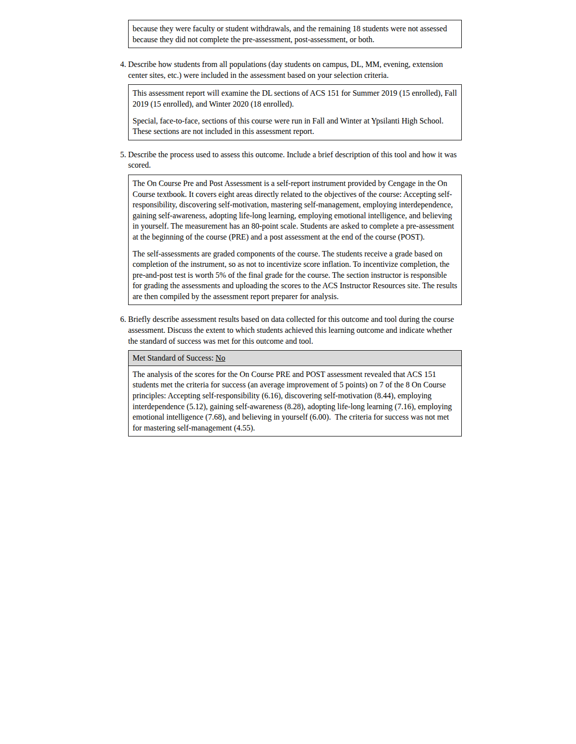because they were faculty or student withdrawals, and the remaining 18 students were not assessed because they did not complete the pre-assessment, post-assessment, or both.
Describe how students from all populations (day students on campus, DL, MM, evening, extension center sites, etc.) were included in the assessment based on your selection criteria.
This assessment report will examine the DL sections of ACS 151 for Summer 2019 (15 enrolled), Fall 2019 (15 enrolled), and Winter 2020 (18 enrolled).
Special, face-to-face, sections of this course were run in Fall and Winter at Ypsilanti High School. These sections are not included in this assessment report.
Describe the process used to assess this outcome. Include a brief description of this tool and how it was scored.
The On Course Pre and Post Assessment is a self-report instrument provided by Cengage in the On Course textbook. It covers eight areas directly related to the objectives of the course: Accepting self-responsibility, discovering self-motivation, mastering self-management, employing interdependence, gaining self-awareness, adopting life-long learning, employing emotional intelligence, and believing in yourself. The measurement has an 80-point scale. Students are asked to complete a pre-assessment at the beginning of the course (PRE) and a post assessment at the end of the course (POST).
The self-assessments are graded components of the course. The students receive a grade based on completion of the instrument, so as not to incentivize score inflation. To incentivize completion, the pre-and-post test is worth 5% of the final grade for the course. The section instructor is responsible for grading the assessments and uploading the scores to the ACS Instructor Resources site. The results are then compiled by the assessment report preparer for analysis.
Briefly describe assessment results based on data collected for this outcome and tool during the course assessment. Discuss the extent to which students achieved this learning outcome and indicate whether the standard of success was met for this outcome and tool.
Met Standard of Success: No
The analysis of the scores for the On Course PRE and POST assessment revealed that ACS 151 students met the criteria for success (an average improvement of 5 points) on 7 of the 8 On Course principles: Accepting self-responsibility (6.16), discovering self-motivation (8.44), employing interdependence (5.12), gaining self-awareness (8.28), adopting life-long learning (7.16), employing emotional intelligence (7.68), and believing in yourself (6.00). The criteria for success was not met for mastering self-management (4.55).